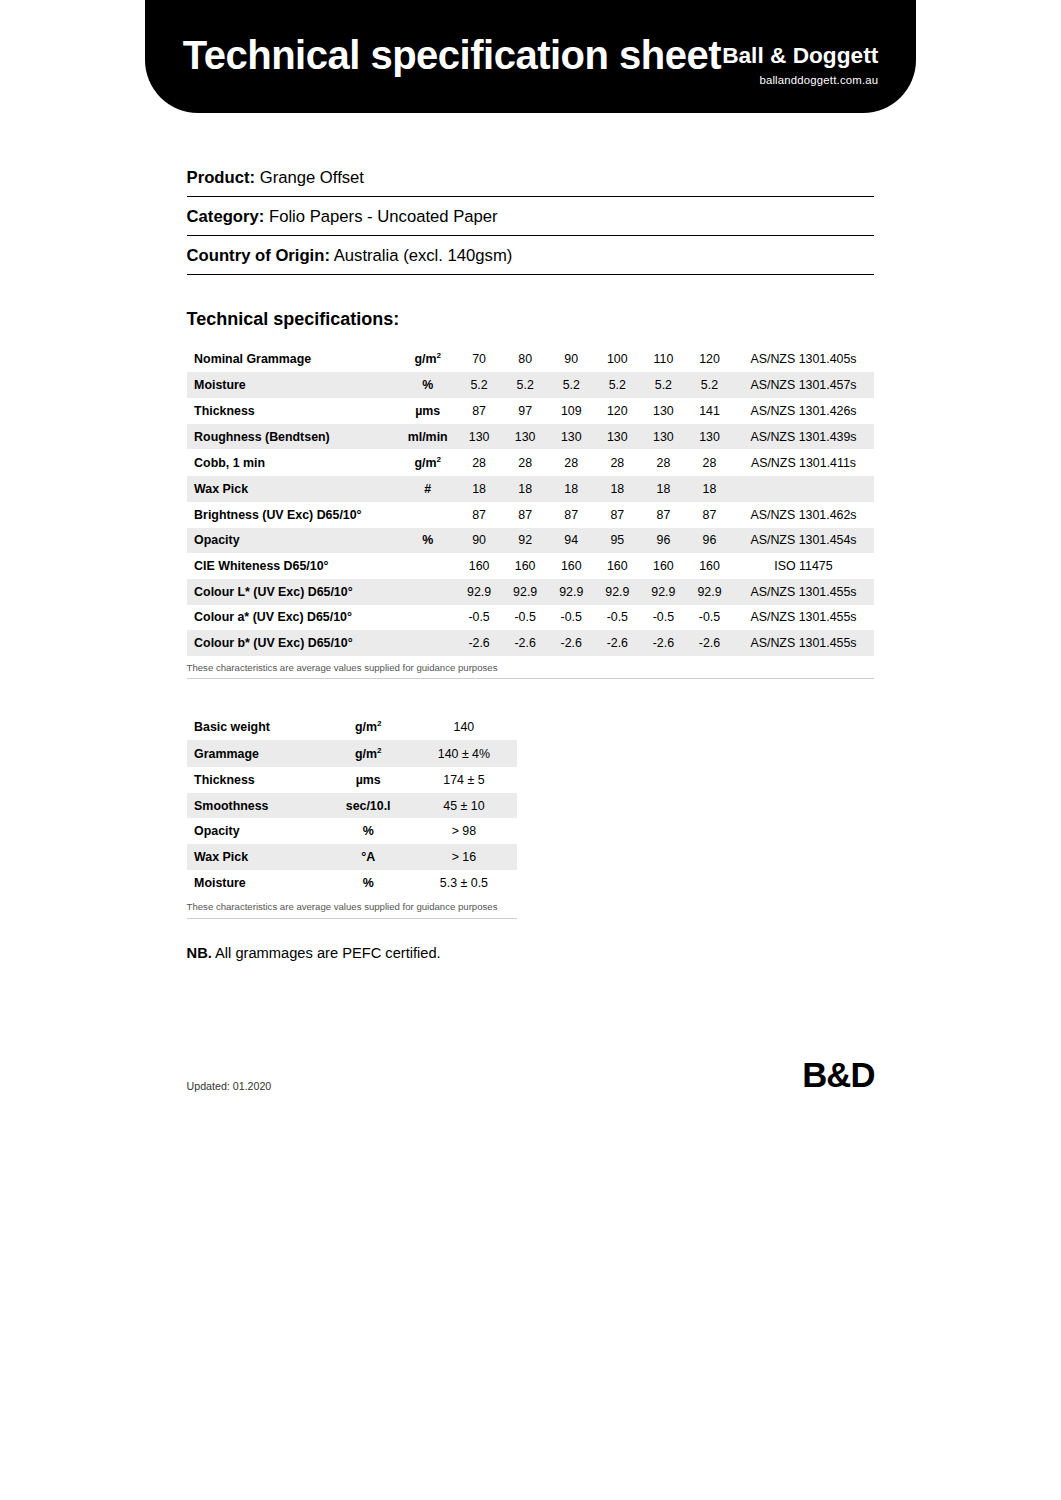Technical specification sheet
Ball & Doggett
ballanddoggett.com.au
Product: Grange Offset
Category: Folio Papers - Uncoated Paper
Country of Origin: Australia (excl. 140gsm)
Technical specifications:
| Nominal Grammage | g/m 2 | 70 | 80 | 90 | 100 | 110 | 120 | AS/NZS 1301.405s |
| Moisture | % | 5.2 | 5.2 | 5.2 | 5.2 | 5.2 | 5.2 | AS/NZS 1301.457s |
| Thickness | µms | 87 | 97 | 109 | 120 | 130 | 141 | AS/NZS 1301.426s |
| Roughness (Bendtsen) | ml/min | 130 | 130 | 130 | 130 | 130 | 130 | AS/NZS 1301.439s |
| Cobb, 1 min | g/m 2 | 28 | 28 | 28 | 28 | 28 | 28 | AS/NZS 1301.411s |
| Wax Pick | # | 18 | 18 | 18 | 18 | 18 | 18 | |
| Brightness (UV Exc) D65/10° | | 87 | 87 | 87 | 87 | 87 | 87 | AS/NZS 1301.462s |
| Opacity | % | 90 | 92 | 94 | 95 | 96 | 96 | AS/NZS 1301.454s |
| CIE Whiteness D65/10° | | 160 | 160 | 160 | 160 | 160 | 160 | ISO 11475 |
| Colour L* (UV Exc) D65/10° | | 92.9 | 92.9 | 92.9 | 92.9 | 92.9 | 92.9 | AS/NZS 1301.455s |
| Colour a* (UV Exc) D65/10° | | -0.5 | -0.5 | -0.5 | -0.5 | -0.5 | -0.5 | AS/NZS 1301.455s |
| Colour b* (UV Exc) D65/10° | | -2.6 | -2.6 | -2.6 | -2.6 | -2.6 | -2.6 | AS/NZS 1301.455s |
These characteristics are average values supplied for guidance purposes
| Basic weight | g/m 2 | 140 |
| Grammage | g/m 2 | 140 ± 4% |
| Thickness | µms | 174 ± 5 |
| Smoothness | sec/10.l | 45 ± 10 |
| Opacity | % | > 98 |
| Wax Pick | °A | > 16 |
| Moisture | % | 5.3 ± 0.5 |
These characteristics are average values supplied for guidance purposes
NB. All grammages are PEFC certified.
Updated: 01.2020
B&D